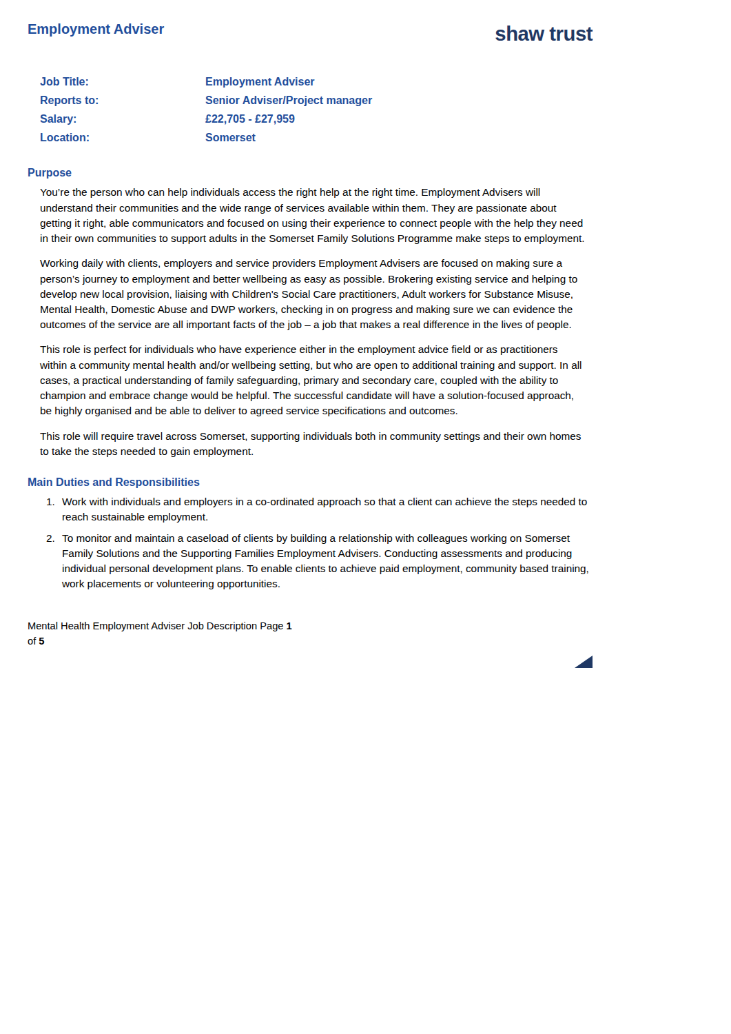Employment Adviser
shaw trust
| Job Title: | Employment Adviser |
| Reports to: | Senior Adviser/Project manager |
| Salary: | £22,705 - £27,959 |
| Location: | Somerset |
Purpose
You’re the person who can help individuals access the right help at the right time. Employment Advisers will understand their communities and the wide range of services available within them. They are passionate about getting it right, able communicators and focused on using their experience to connect people with the help they need in their own communities to support adults in the Somerset Family Solutions Programme make steps to employment.
Working daily with clients, employers and service providers Employment Advisers are focused on making sure a person’s journey to employment and better wellbeing as easy as possible. Brokering existing service and helping to develop new local provision, liaising with Children's Social Care practitioners, Adult workers for Substance Misuse, Mental Health, Domestic Abuse and DWP workers, checking in on progress and making sure we can evidence the outcomes of the service are all important facts of the job – a job that makes a real difference in the lives of people.
This role is perfect for individuals who have experience either in the employment advice field or as practitioners within a community mental health and/or wellbeing setting, but who are open to additional training and support. In all cases, a practical understanding of family safeguarding, primary and secondary care, coupled with the ability to champion and embrace change would be helpful. The successful candidate will have a solution-focused approach, be highly organised and be able to deliver to agreed service specifications and outcomes.
This role will require travel across Somerset, supporting individuals both in community settings and their own homes to take the steps needed to gain employment.
Main Duties and Responsibilities
Work with individuals and employers in a co-ordinated approach so that a client can achieve the steps needed to reach sustainable employment.
To monitor and maintain a caseload of clients by building a relationship with colleagues working on Somerset Family Solutions and the Supporting Families Employment Advisers. Conducting assessments and producing individual personal development plans. To enable clients to achieve paid employment, community based training, work placements or volunteering opportunities.
Mental Health Employment Adviser Job Description Page 1
of 5